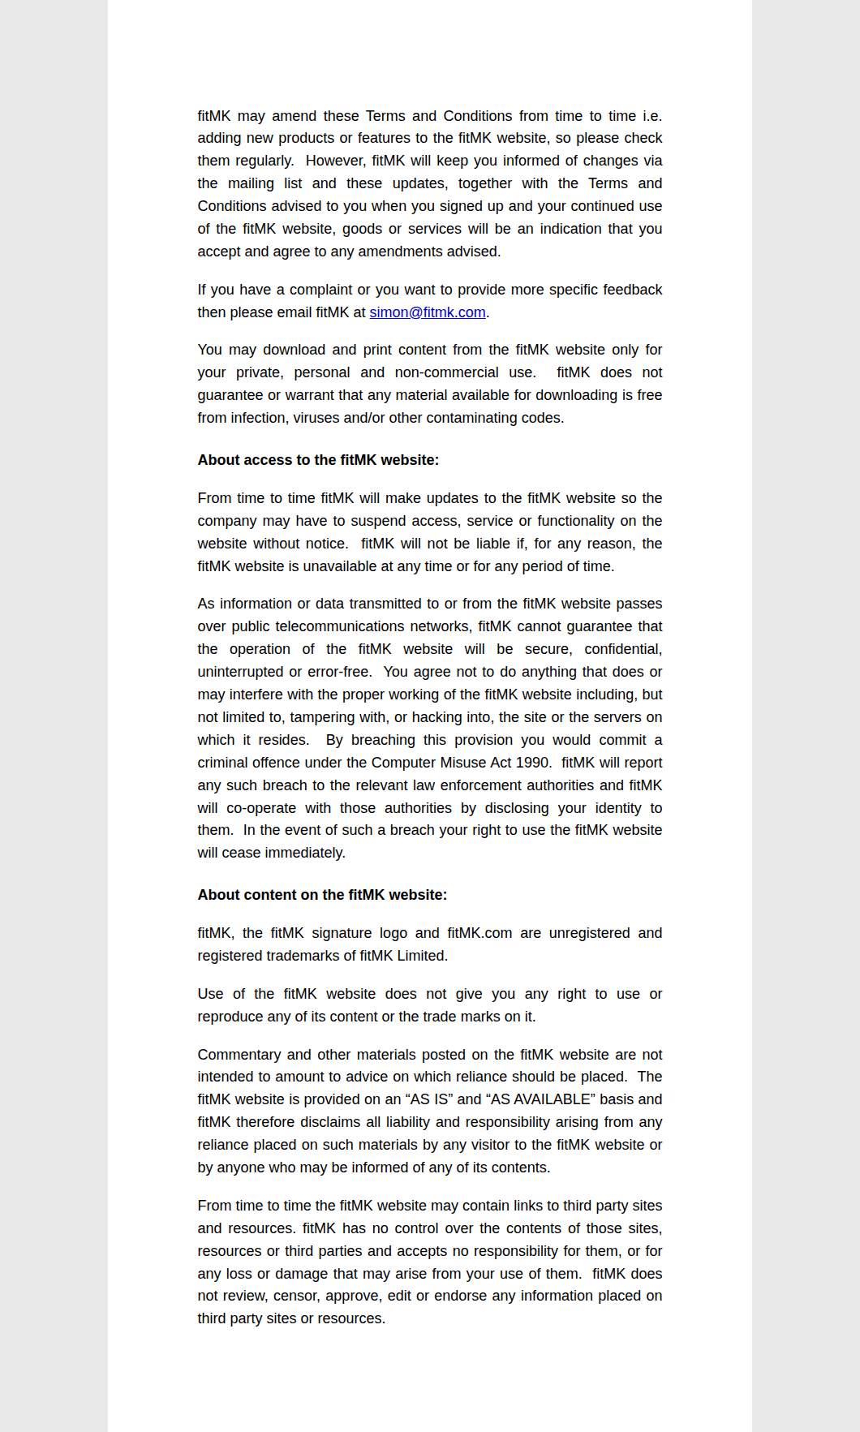fitMK may amend these Terms and Conditions from time to time i.e. adding new products or features to the fitMK website, so please check them regularly. However, fitMK will keep you informed of changes via the mailing list and these updates, together with the Terms and Conditions advised to you when you signed up and your continued use of the fitMK website, goods or services will be an indication that you accept and agree to any amendments advised.
If you have a complaint or you want to provide more specific feedback then please email fitMK at simon@fitmk.com.
You may download and print content from the fitMK website only for your private, personal and non-commercial use. fitMK does not guarantee or warrant that any material available for downloading is free from infection, viruses and/or other contaminating codes.
About access to the fitMK website:
From time to time fitMK will make updates to the fitMK website so the company may have to suspend access, service or functionality on the website without notice. fitMK will not be liable if, for any reason, the fitMK website is unavailable at any time or for any period of time.
As information or data transmitted to or from the fitMK website passes over public telecommunications networks, fitMK cannot guarantee that the operation of the fitMK website will be secure, confidential, uninterrupted or error-free. You agree not to do anything that does or may interfere with the proper working of the fitMK website including, but not limited to, tampering with, or hacking into, the site or the servers on which it resides. By breaching this provision you would commit a criminal offence under the Computer Misuse Act 1990. fitMK will report any such breach to the relevant law enforcement authorities and fitMK will co-operate with those authorities by disclosing your identity to them. In the event of such a breach your right to use the fitMK website will cease immediately.
About content on the fitMK website:
fitMK, the fitMK signature logo and fitMK.com are unregistered and registered trademarks of fitMK Limited.
Use of the fitMK website does not give you any right to use or reproduce any of its content or the trade marks on it.
Commentary and other materials posted on the fitMK website are not intended to amount to advice on which reliance should be placed. The fitMK website is provided on an “AS IS” and “AS AVAILABLE” basis and fitMK therefore disclaims all liability and responsibility arising from any reliance placed on such materials by any visitor to the fitMK website or by anyone who may be informed of any of its contents.
From time to time the fitMK website may contain links to third party sites and resources. fitMK has no control over the contents of those sites, resources or third parties and accepts no responsibility for them, or for any loss or damage that may arise from your use of them. fitMK does not review, censor, approve, edit or endorse any information placed on third party sites or resources.